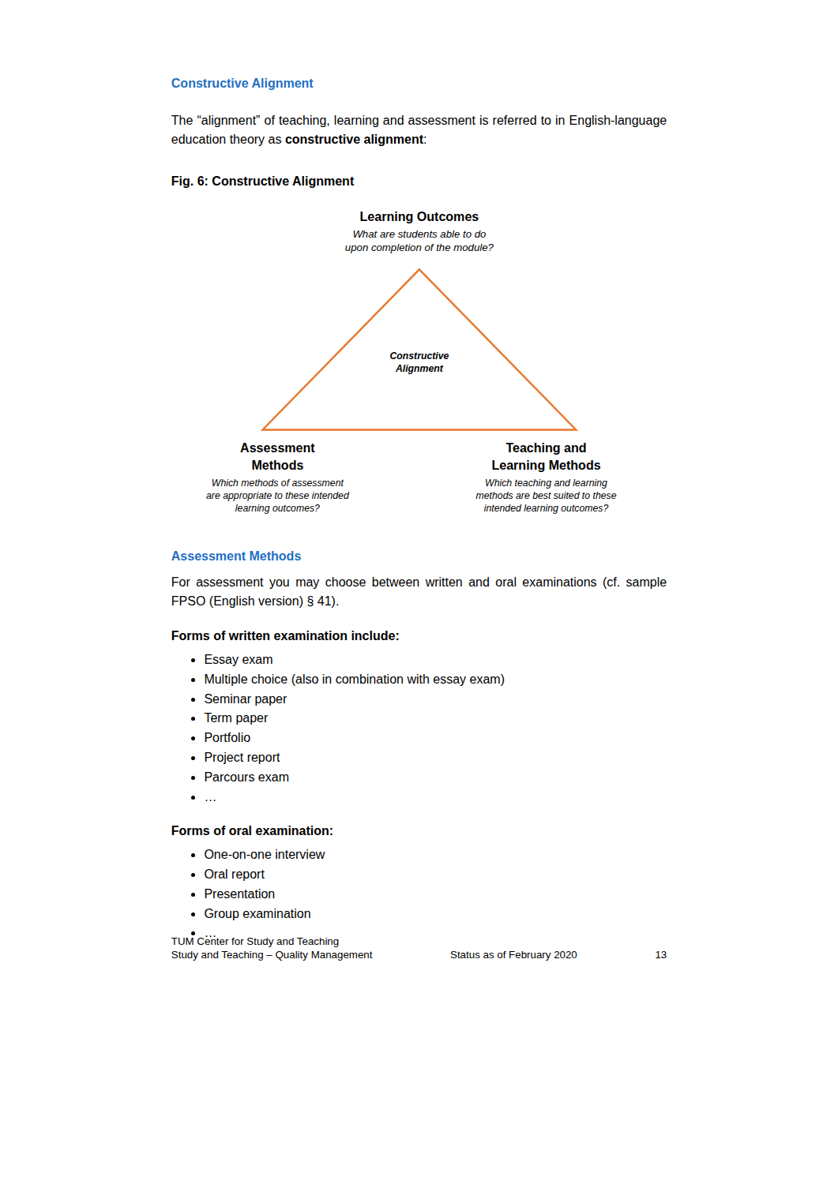Constructive Alignment
The “alignment” of teaching, learning and assessment is referred to in English-language education theory as constructive alignment:
Fig. 6: Constructive Alignment
Learning Outcomes What are students able to do upon completion of the module? Constructive Alignment Assessment Methods Which methods of assessment are appropriate to these intended learning outcomes? Teaching and Learning Methods Which teaching and learning methods are best suited to these intended learning outcomes?
Assessment Methods
For assessment you may choose between written and oral examinations (cf. sample FPSO (English version) § 41).
Forms of written examination include:
Essay exam
Multiple choice (also in combination with essay exam)
Seminar paper
Term paper
Portfolio
Project report
Parcours exam
…
Forms of oral examination:
One-on-one interview
Oral report
Presentation
Group examination
…
TUM Center for Study and Teaching
Study and Teaching – Quality Management Status as of February 2020 13